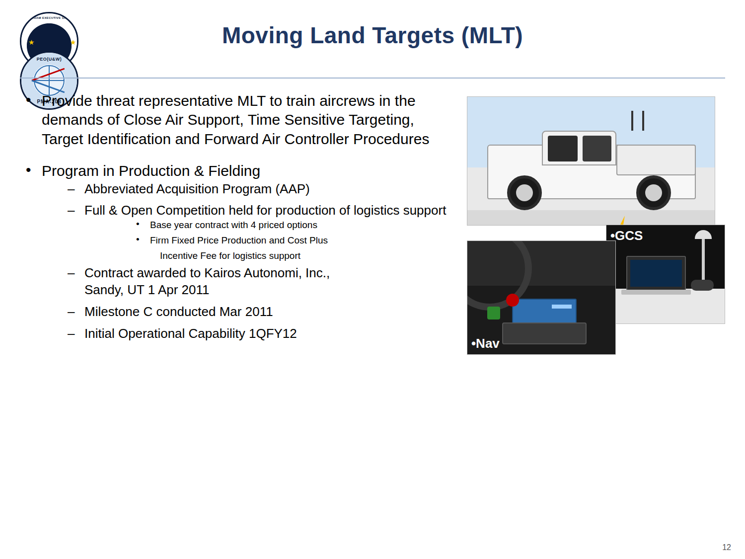★
★
Moving Land Targets (MLT)
Provide threat representative MLT to train aircrews in the demands of Close Air Support, Time Sensitive Targeting, Target Identification and Forward Air Controller Procedures
Program in Production & Fielding
Abbreviated Acquisition Program (AAP)
Full & Open Competition held for production of logistics support
Base year contract with 4 priced options
Firm Fixed Price Production and Cost Plus
Incentive Fee for logistics support
Contract awarded to Kairos Autonomi, Inc.,
Sandy, UT 1 Apr 2011
Milestone C conducted Mar 2011
Initial Operational Capability 1QFY12
•GCS
•Nav
12